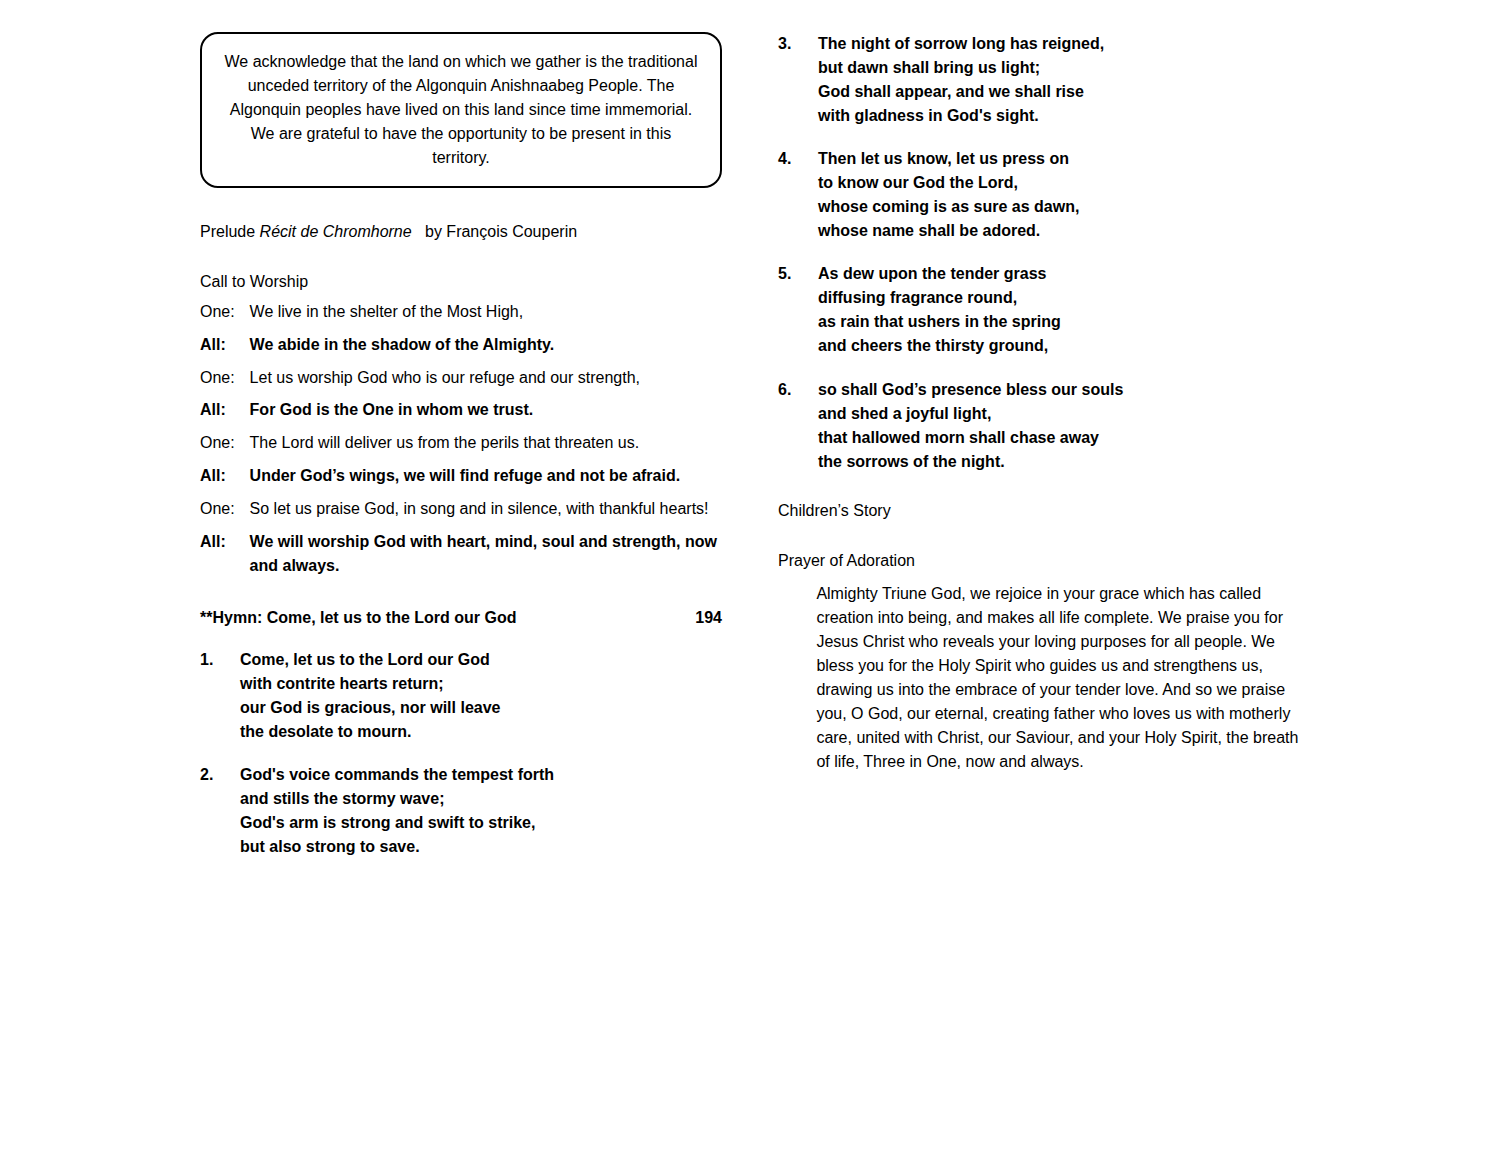We acknowledge that the land on which we gather is the traditional unceded territory of the Algonquin Anishnaabeg People. The Algonquin peoples have lived on this land since time immemorial. We are grateful to have the opportunity to be present in this territory.
Prelude Récit de Chromhorne by François Couperin
Call to Worship
One: We live in the shelter of the Most High,
All: We abide in the shadow of the Almighty.
One: Let us worship God who is our refuge and our strength,
All: For God is the One in whom we trust.
One: The Lord will deliver us from the perils that threaten us.
All: Under God’s wings, we will find refuge and not be afraid.
One: So let us praise God, in song and in silence, with thankful hearts!
All: We will worship God with heart, mind, soul and strength, now and always.
**Hymn: Come, let us to the Lord our God 194
Come, let us to the Lord our God
with contrite hearts return;
our God is gracious, nor will leave
the desolate to mourn.
God's voice commands the tempest forth
and stills the stormy wave;
God's arm is strong and swift to strike,
but also strong to save.
The night of sorrow long has reigned,
but dawn shall bring us light;
God shall appear, and we shall rise
with gladness in God's sight.
Then let us know, let us press on
to know our God the Lord,
whose coming is as sure as dawn,
whose name shall be adored.
As dew upon the tender grass
diffusing fragrance round,
as rain that ushers in the spring
and cheers the thirsty ground,
so shall God’s presence bless our souls
and shed a joyful light,
that hallowed morn shall chase away
the sorrows of the night.
Children’s Story
Prayer of Adoration
Almighty Triune God, we rejoice in your grace which has called creation into being, and makes all life complete. We praise you for Jesus Christ who reveals your loving purposes for all people. We bless you for the Holy Spirit who guides us and strengthens us, drawing us into the embrace of your tender love. And so we praise you, O God, our eternal, creating father who loves us with motherly care, united with Christ, our Saviour, and your Holy Spirit, the breath of life, Three in One, now and always.